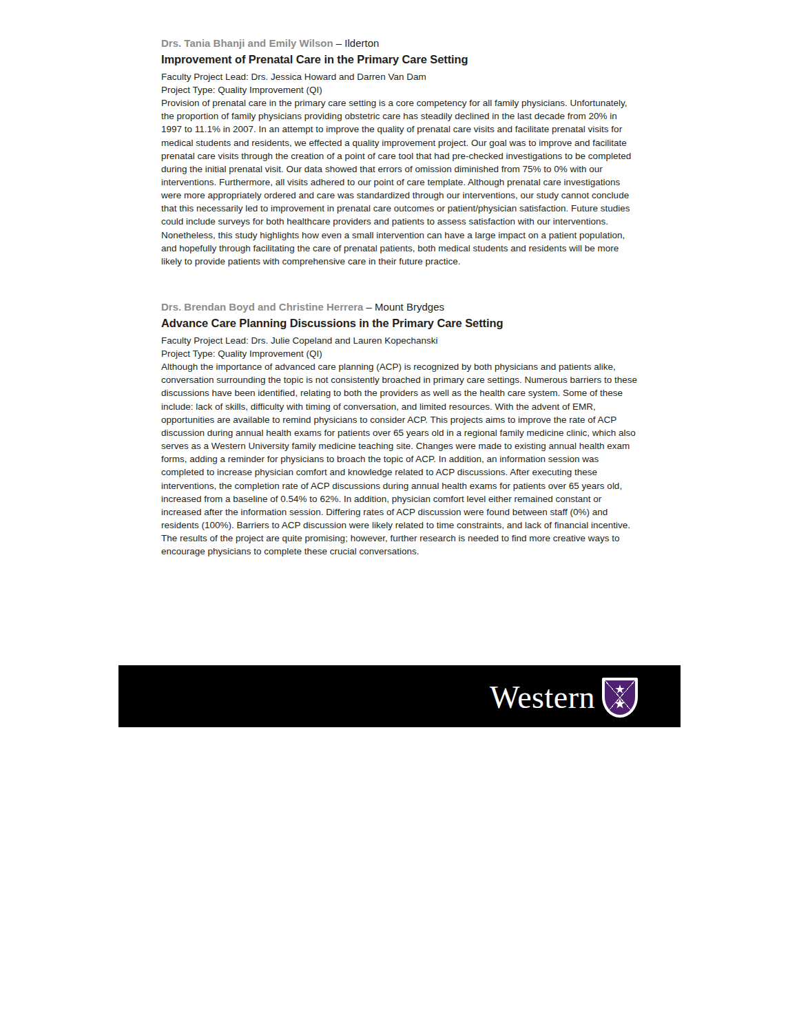Drs. Tania Bhanji and Emily Wilson – Ilderton
Improvement of Prenatal Care in the Primary Care Setting
Faculty Project Lead: Drs. Jessica Howard and Darren Van Dam
Project Type: Quality Improvement (QI)
Provision of prenatal care in the primary care setting is a core competency for all family physicians. Unfortunately, the proportion of family physicians providing obstetric care has steadily declined in the last decade from 20% in 1997 to 11.1% in 2007. In an attempt to improve the quality of prenatal care visits and facilitate prenatal visits for medical students and residents, we effected a quality improvement project. Our goal was to improve and facilitate prenatal care visits through the creation of a point of care tool that had pre-checked investigations to be completed during the initial prenatal visit. Our data showed that errors of omission diminished from 75% to 0% with our interventions. Furthermore, all visits adhered to our point of care template. Although prenatal care investigations were more appropriately ordered and care was standardized through our interventions, our study cannot conclude that this necessarily led to improvement in prenatal care outcomes or patient/physician satisfaction. Future studies could include surveys for both healthcare providers and patients to assess satisfaction with our interventions. Nonetheless, this study highlights how even a small intervention can have a large impact on a patient population, and hopefully through facilitating the care of prenatal patients, both medical students and residents will be more likely to provide patients with comprehensive care in their future practice.
Drs. Brendan Boyd and Christine Herrera – Mount Brydges
Advance Care Planning Discussions in the Primary Care Setting
Faculty Project Lead: Drs. Julie Copeland and Lauren Kopechanski
Project Type: Quality Improvement (QI)
Although the importance of advanced care planning (ACP) is recognized by both physicians and patients alike, conversation surrounding the topic is not consistently broached in primary care settings. Numerous barriers to these discussions have been identified, relating to both the providers as well as the health care system. Some of these include: lack of skills, difficulty with timing of conversation, and limited resources. With the advent of EMR, opportunities are available to remind physicians to consider ACP. This projects aims to improve the rate of ACP discussion during annual health exams for patients over 65 years old in a regional family medicine clinic, which also serves as a Western University family medicine teaching site. Changes were made to existing annual health exam forms, adding a reminder for physicians to broach the topic of ACP. In addition, an information session was completed to increase physician comfort and knowledge related to ACP discussions. After executing these interventions, the completion rate of ACP discussions during annual health exams for patients over 65 years old, increased from a baseline of 0.54% to 62%. In addition, physician comfort level either remained constant or increased after the information session. Differing rates of ACP discussion were found between staff (0%) and residents (100%). Barriers to ACP discussion were likely related to time constraints, and lack of financial incentive. The results of the project are quite promising; however, further research is needed to find more creative ways to encourage physicians to complete these crucial conversations.
Western